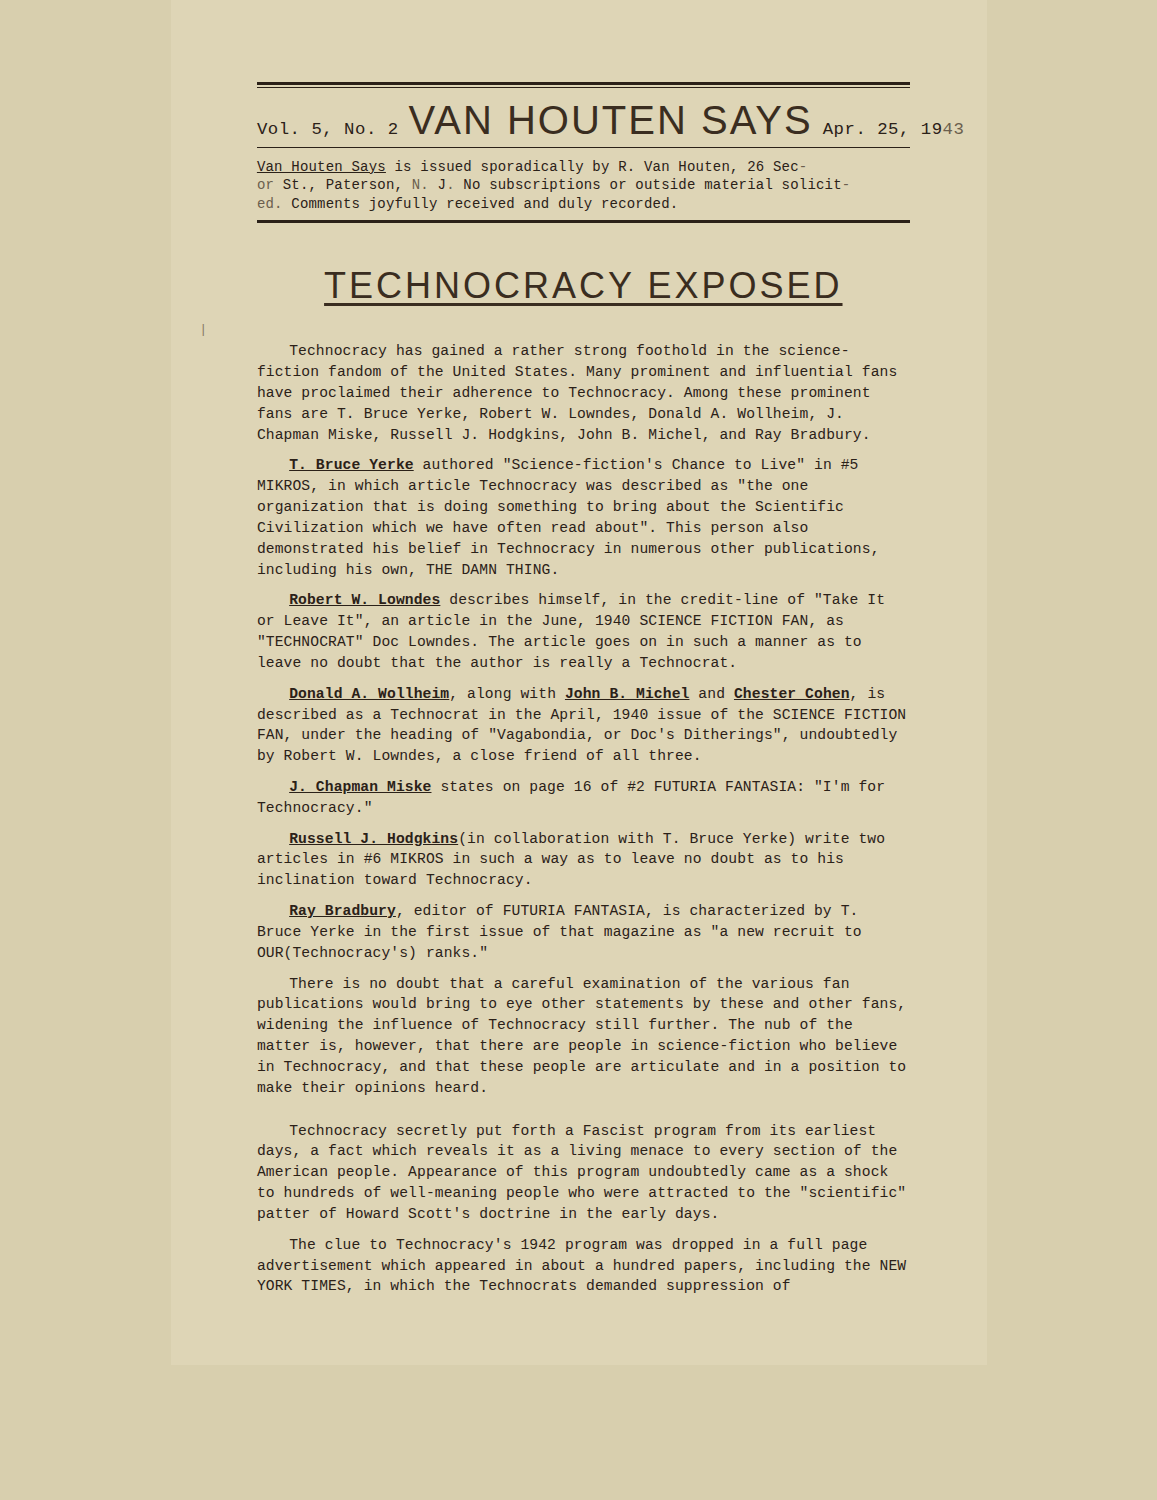Vol. 5, No. 2 VAN HOUTEN SAYS Apr. 25, 1943
Van Houten Says is issued sporadically by R. Van Houten, 26 Sec-
or St., Paterson, N. J. No subscriptions or outside material solicit-
ed. Comments joyfully received and duly recorded.
TECHNOCRACY EXPOSED
Technocracy has gained a rather strong foothold in the science-fiction fandom of the United States. Many prominent and influential fans have proclaimed their adherence to Technocracy. Among these prominent fans are T. Bruce Yerke, Robert W. Lowndes, Donald A. Wollheim, J. Chapman Miske, Russell J. Hodgkins, John B. Michel, and Ray Bradbury.
T. Bruce Yerke authored "Science-fiction's Chance to Live" in #5 MIKROS, in which article Technocracy was described as "the one organization that is doing something to bring about the Scientific Civilization which we have often read about". This person also demonstrated his belief in Technocracy in numerous other publications, including his own, THE DAMN THING.
Robert W. Lowndes describes himself, in the credit-line of "Take It or Leave It", an article in the June, 1940 SCIENCE FICTION FAN, as "TECHNOCRAT" Doc Lowndes. The article goes on in such a manner as to leave no doubt that the author is really a Technocrat.
Donald A. Wollheim, along with John B. Michel and Chester Cohen, is described as a Technocrat in the April, 1940 issue of the SCIENCE FICTION FAN, under the heading of "Vagabondia, or Doc's Ditherings", undoubtedly by Robert W. Lowndes, a close friend of all three.
J. Chapman Miske states on page 16 of #2 FUTURIA FANTASIA: "I'm for Technocracy."
Russell J. Hodgkins(in collaboration with T. Bruce Yerke) write two articles in #6 MIKROS in such a way as to leave no doubt as to his inclination toward Technocracy.
Ray Bradbury, editor of FUTURIA FANTASIA, is characterized by T. Bruce Yerke in the first issue of that magazine as "a new recruit to OUR(Technocracy's) ranks."
There is no doubt that a careful examination of the various fan publications would bring to eye other statements by these and other fans, widening the influence of Technocracy still further. The nub of the matter is, however, that there are people in science-fiction who believe in Technocracy, and that these people are articulate and in a position to make their opinions heard.
Technocracy secretly put forth a Fascist program from its earliest days, a fact which reveals it as a living menace to every section of the American people. Appearance of this program undoubtedly came as a shock to hundreds of well-meaning people who were attracted to the "scientific" patter of Howard Scott's doctrine in the early days.
The clue to Technocracy's 1942 program was dropped in a full page advertisement which appeared in about a hundred papers, including the NEW YORK TIMES, in which the Technocrats demanded suppression of
|